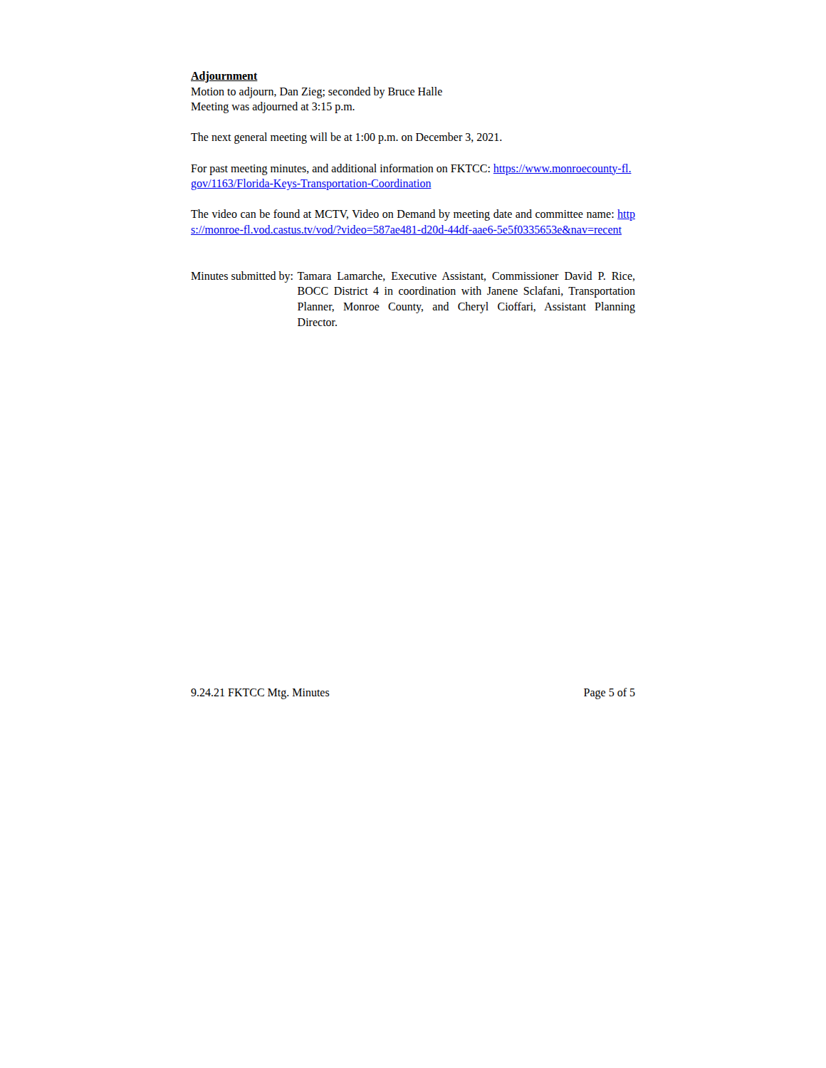Adjournment
Motion to adjourn, Dan Zieg; seconded by Bruce Halle
Meeting was adjourned at 3:15 p.m.
The next general meeting will be at 1:00 p.m. on December 3, 2021.
For past meeting minutes, and additional information on FKTCC: https://www.monroecounty-fl.gov/1163/Florida-Keys-Transportation-Coordination
The video can be found at MCTV, Video on Demand by meeting date and committee name: https://monroe-fl.vod.castus.tv/vod/?video=587ae481-d20d-44df-aae6-5e5f0335653e&nav=recent
Minutes submitted by:
Tamara Lamarche, Executive Assistant, Commissioner David P. Rice, BOCC District 4 in coordination with Janene Sclafani, Transportation Planner, Monroe County, and Cheryl Cioffari, Assistant Planning Director.
9.24.21 FKTCC Mtg. Minutes
Page 5 of 5